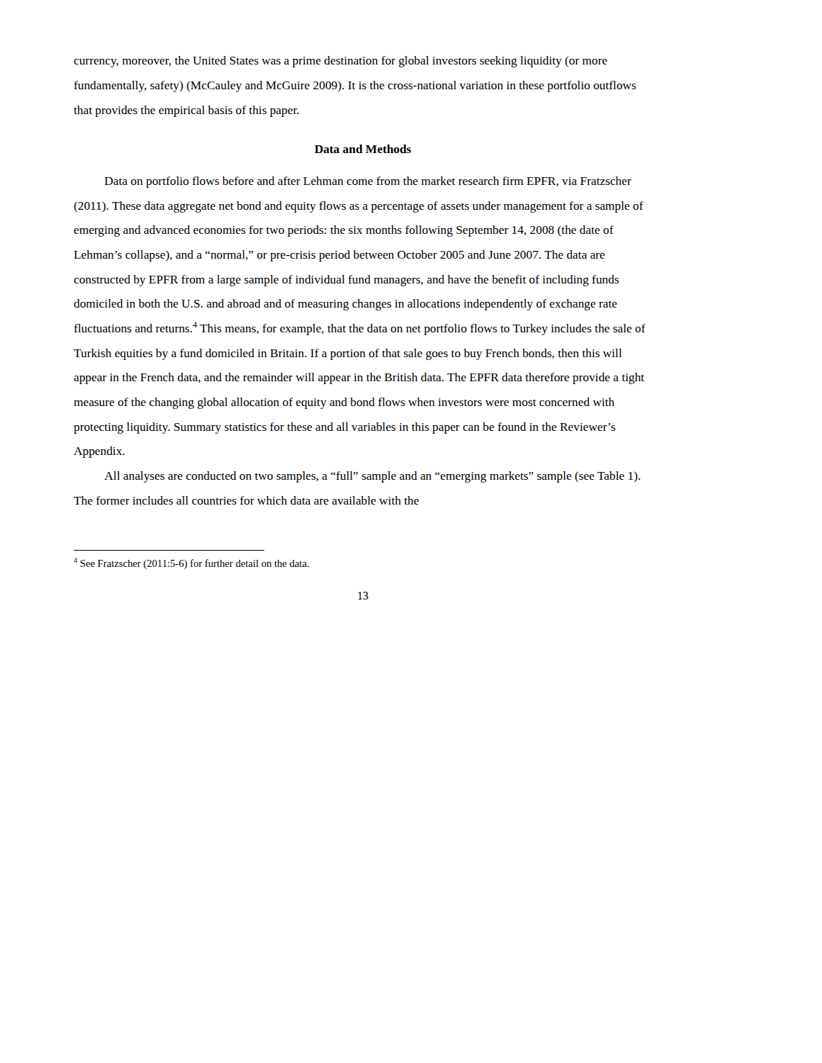currency, moreover, the United States was a prime destination for global investors seeking liquidity (or more fundamentally, safety) (McCauley and McGuire 2009). It is the cross-national variation in these portfolio outflows that provides the empirical basis of this paper.
Data and Methods
Data on portfolio flows before and after Lehman come from the market research firm EPFR, via Fratzscher (2011). These data aggregate net bond and equity flows as a percentage of assets under management for a sample of emerging and advanced economies for two periods: the six months following September 14, 2008 (the date of Lehman’s collapse), and a “normal,” or pre-crisis period between October 2005 and June 2007. The data are constructed by EPFR from a large sample of individual fund managers, and have the benefit of including funds domiciled in both the U.S. and abroad and of measuring changes in allocations independently of exchange rate fluctuations and returns.4 This means, for example, that the data on net portfolio flows to Turkey includes the sale of Turkish equities by a fund domiciled in Britain. If a portion of that sale goes to buy French bonds, then this will appear in the French data, and the remainder will appear in the British data. The EPFR data therefore provide a tight measure of the changing global allocation of equity and bond flows when investors were most concerned with protecting liquidity. Summary statistics for these and all variables in this paper can be found in the Reviewer’s Appendix.
All analyses are conducted on two samples, a “full” sample and an “emerging markets” sample (see Table 1). The former includes all countries for which data are available with the
4 See Fratzscher (2011:5-6) for further detail on the data.
13